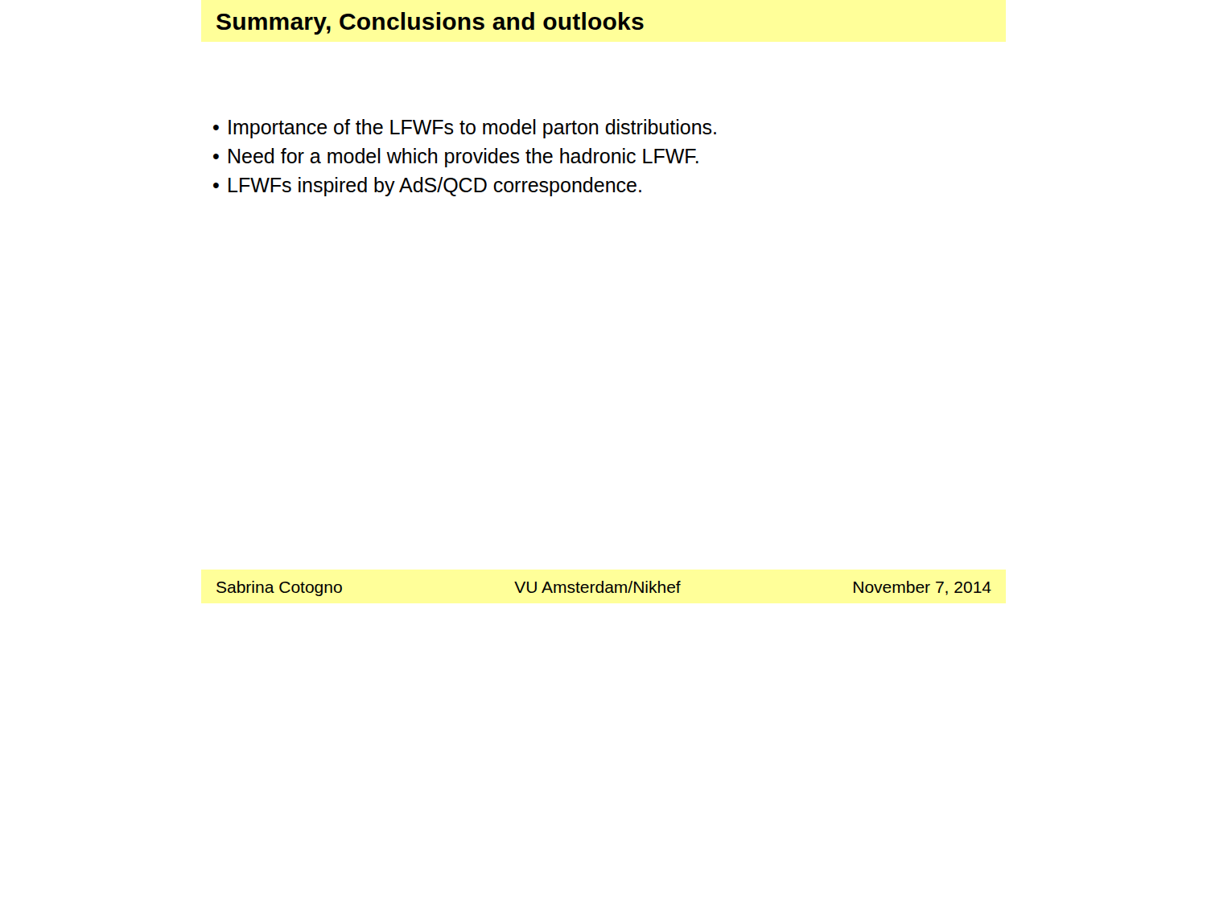Summary, Conclusions and outlooks
Importance of the LFWFs to model parton distributions.
Need for a model which provides the hadronic LFWF.
LFWFs inspired by AdS/QCD correspondence.
Sabrina Cotogno VU Amsterdam/Nikhef November 7, 2014